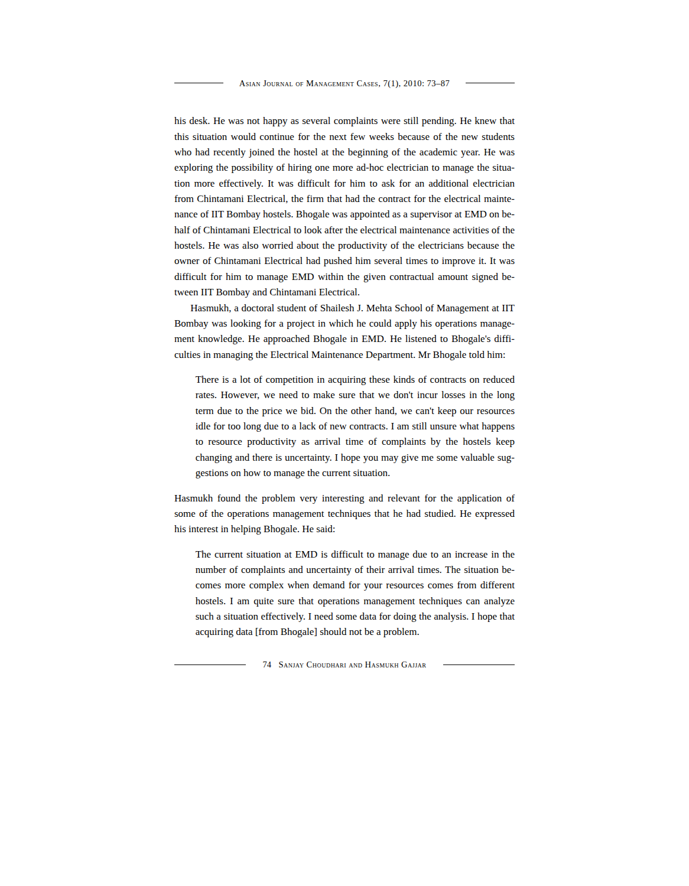Asian Journal of Management Cases, 7(1), 2010: 73–87
his desk. He was not happy as several complaints were still pending. He knew that this situation would continue for the next few weeks because of the new students who had recently joined the hostel at the beginning of the academic year. He was exploring the possibility of hiring one more ad-hoc electrician to manage the situation more effectively. It was difficult for him to ask for an additional electrician from Chintamani Electrical, the firm that had the contract for the electrical maintenance of IIT Bombay hostels. Bhogale was appointed as a supervisor at EMD on behalf of Chintamani Electrical to look after the electrical maintenance activities of the hostels. He was also worried about the productivity of the electricians because the owner of Chintamani Electrical had pushed him several times to improve it. It was difficult for him to manage EMD within the given contractual amount signed between IIT Bombay and Chintamani Electrical.
Hasmukh, a doctoral student of Shailesh J. Mehta School of Management at IIT Bombay was looking for a project in which he could apply his operations management knowledge. He approached Bhogale in EMD. He listened to Bhogale's difficulties in managing the Electrical Maintenance Department. Mr Bhogale told him:
There is a lot of competition in acquiring these kinds of contracts on reduced rates. However, we need to make sure that we don't incur losses in the long term due to the price we bid. On the other hand, we can't keep our resources idle for too long due to a lack of new contracts. I am still unsure what happens to resource productivity as arrival time of complaints by the hostels keep changing and there is uncertainty. I hope you may give me some valuable suggestions on how to manage the current situation.
Hasmukh found the problem very interesting and relevant for the application of some of the operations management techniques that he had studied. He expressed his interest in helping Bhogale. He said:
The current situation at EMD is difficult to manage due to an increase in the number of complaints and uncertainty of their arrival times. The situation becomes more complex when demand for your resources comes from different hostels. I am quite sure that operations management techniques can analyze such a situation effectively. I need some data for doing the analysis. I hope that acquiring data [from Bhogale] should not be a problem.
74 Sanjay Choudhari and Hasmukh Gajjar